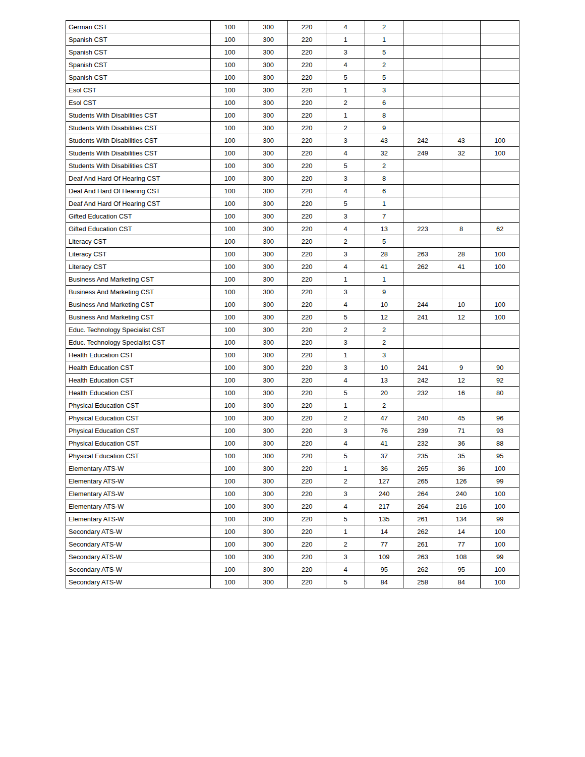| German CST | 100 | 300 | 220 | 4 | 2 | | | |
| Spanish CST | 100 | 300 | 220 | 1 | 1 | | | |
| Spanish CST | 100 | 300 | 220 | 3 | 5 | | | |
| Spanish CST | 100 | 300 | 220 | 4 | 2 | | | |
| Spanish CST | 100 | 300 | 220 | 5 | 5 | | | |
| Esol CST | 100 | 300 | 220 | 1 | 3 | | | |
| Esol CST | 100 | 300 | 220 | 2 | 6 | | | |
| Students With Disabilities CST | 100 | 300 | 220 | 1 | 8 | | | |
| Students With Disabilities CST | 100 | 300 | 220 | 2 | 9 | | | |
| Students With Disabilities CST | 100 | 300 | 220 | 3 | 43 | 242 | 43 | 100 |
| Students With Disabilities CST | 100 | 300 | 220 | 4 | 32 | 249 | 32 | 100 |
| Students With Disabilities CST | 100 | 300 | 220 | 5 | 2 | | | |
| Deaf And Hard Of Hearing CST | 100 | 300 | 220 | 3 | 8 | | | |
| Deaf And Hard Of Hearing CST | 100 | 300 | 220 | 4 | 6 | | | |
| Deaf And Hard Of Hearing CST | 100 | 300 | 220 | 5 | 1 | | | |
| Gifted Education CST | 100 | 300 | 220 | 3 | 7 | | | |
| Gifted Education CST | 100 | 300 | 220 | 4 | 13 | 223 | 8 | 62 |
| Literacy CST | 100 | 300 | 220 | 2 | 5 | | | |
| Literacy CST | 100 | 300 | 220 | 3 | 28 | 263 | 28 | 100 |
| Literacy CST | 100 | 300 | 220 | 4 | 41 | 262 | 41 | 100 |
| Business And Marketing CST | 100 | 300 | 220 | 1 | 1 | | | |
| Business And Marketing CST | 100 | 300 | 220 | 3 | 9 | | | |
| Business And Marketing CST | 100 | 300 | 220 | 4 | 10 | 244 | 10 | 100 |
| Business And Marketing CST | 100 | 300 | 220 | 5 | 12 | 241 | 12 | 100 |
| Educ. Technology Specialist CST | 100 | 300 | 220 | 2 | 2 | | | |
| Educ. Technology Specialist CST | 100 | 300 | 220 | 3 | 2 | | | |
| Health Education CST | 100 | 300 | 220 | 1 | 3 | | | |
| Health Education CST | 100 | 300 | 220 | 3 | 10 | 241 | 9 | 90 |
| Health Education CST | 100 | 300 | 220 | 4 | 13 | 242 | 12 | 92 |
| Health Education CST | 100 | 300 | 220 | 5 | 20 | 232 | 16 | 80 |
| Physical Education CST | 100 | 300 | 220 | 1 | 2 | | | |
| Physical Education CST | 100 | 300 | 220 | 2 | 47 | 240 | 45 | 96 |
| Physical Education CST | 100 | 300 | 220 | 3 | 76 | 239 | 71 | 93 |
| Physical Education CST | 100 | 300 | 220 | 4 | 41 | 232 | 36 | 88 |
| Physical Education CST | 100 | 300 | 220 | 5 | 37 | 235 | 35 | 95 |
| Elementary ATS-W | 100 | 300 | 220 | 1 | 36 | 265 | 36 | 100 |
| Elementary ATS-W | 100 | 300 | 220 | 2 | 127 | 265 | 126 | 99 |
| Elementary ATS-W | 100 | 300 | 220 | 3 | 240 | 264 | 240 | 100 |
| Elementary ATS-W | 100 | 300 | 220 | 4 | 217 | 264 | 216 | 100 |
| Elementary ATS-W | 100 | 300 | 220 | 5 | 135 | 261 | 134 | 99 |
| Secondary ATS-W | 100 | 300 | 220 | 1 | 14 | 262 | 14 | 100 |
| Secondary ATS-W | 100 | 300 | 220 | 2 | 77 | 261 | 77 | 100 |
| Secondary ATS-W | 100 | 300 | 220 | 3 | 109 | 263 | 108 | 99 |
| Secondary ATS-W | 100 | 300 | 220 | 4 | 95 | 262 | 95 | 100 |
| Secondary ATS-W | 100 | 300 | 220 | 5 | 84 | 258 | 84 | 100 |